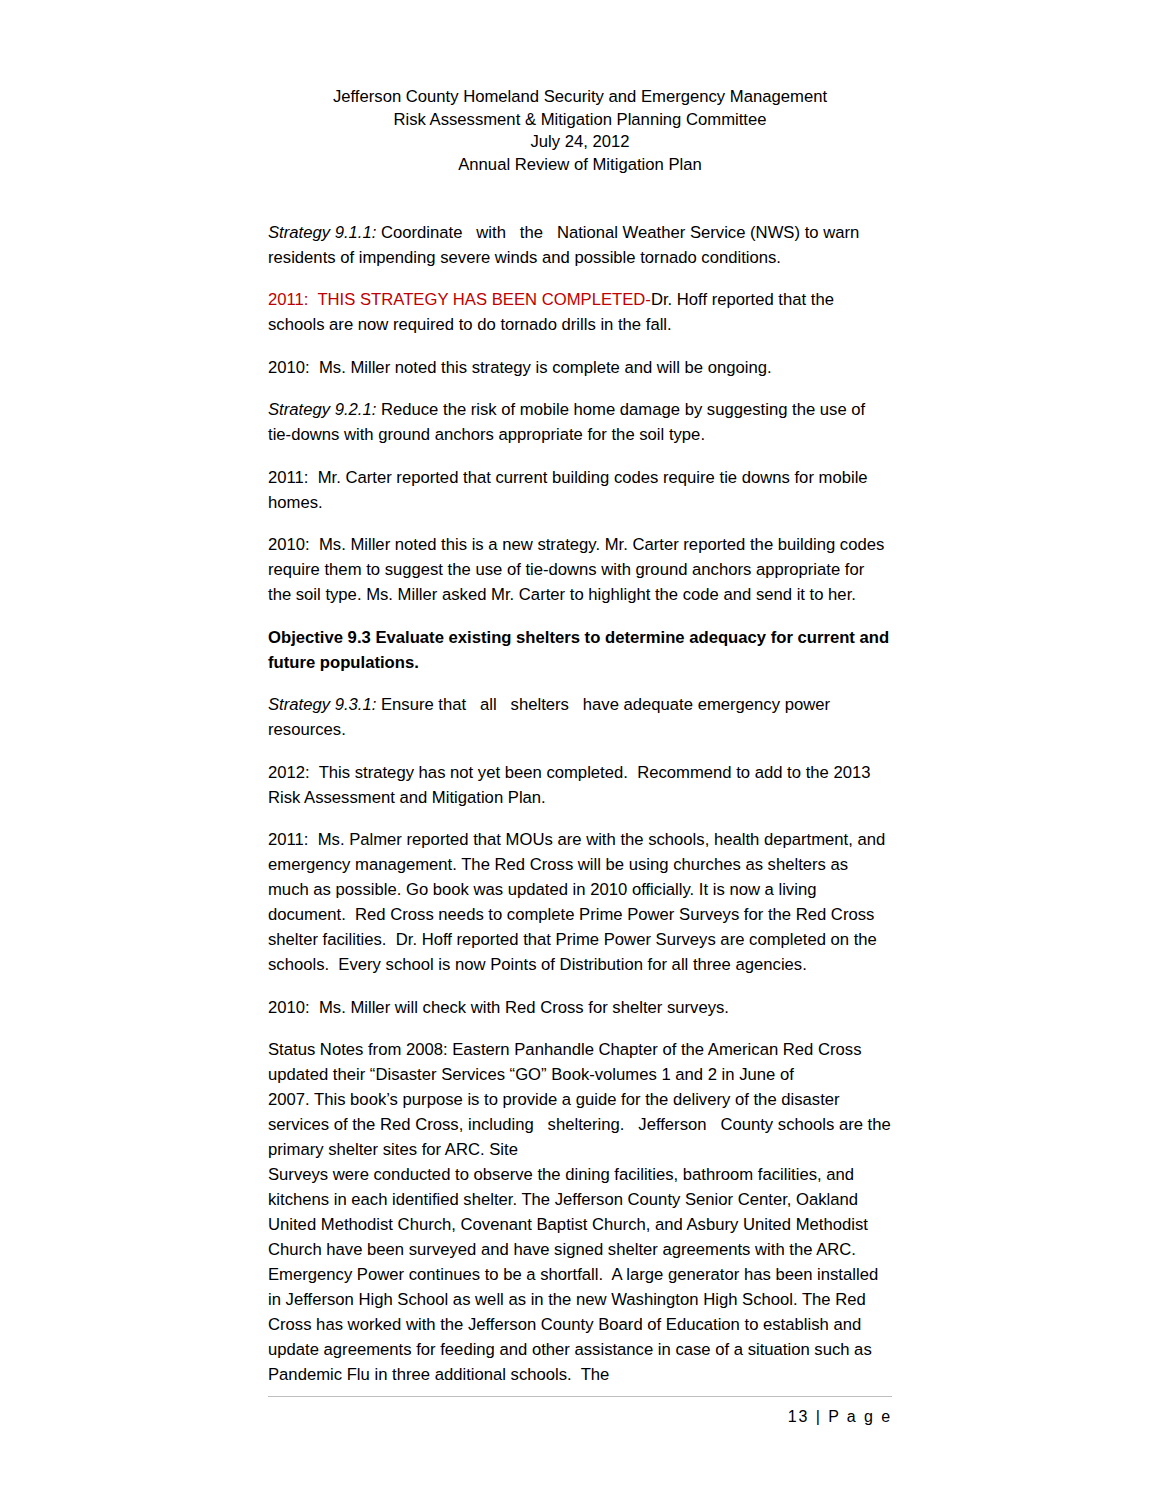Jefferson County Homeland Security and Emergency Management
Risk Assessment & Mitigation Planning Committee
July 24, 2012
Annual Review of Mitigation Plan
Strategy 9.1.1: Coordinate with the National Weather Service (NWS) to warn residents of impending severe winds and possible tornado conditions.
2011: THIS STRATEGY HAS BEEN COMPLETED-Dr. Hoff reported that the schools are now required to do tornado drills in the fall.
2010: Ms. Miller noted this strategy is complete and will be ongoing.
Strategy 9.2.1: Reduce the risk of mobile home damage by suggesting the use of tie-downs with ground anchors appropriate for the soil type.
2011: Mr. Carter reported that current building codes require tie downs for mobile homes.
2010: Ms. Miller noted this is a new strategy. Mr. Carter reported the building codes require them to suggest the use of tie-downs with ground anchors appropriate for the soil type. Ms. Miller asked Mr. Carter to highlight the code and send it to her.
Objective 9.3 Evaluate existing shelters to determine adequacy for current and future populations.
Strategy 9.3.1: Ensure that all shelters have adequate emergency power resources.
2012: This strategy has not yet been completed. Recommend to add to the 2013 Risk Assessment and Mitigation Plan.
2011: Ms. Palmer reported that MOUs are with the schools, health department, and emergency management. The Red Cross will be using churches as shelters as much as possible. Go book was updated in 2010 officially. It is now a living document. Red Cross needs to complete Prime Power Surveys for the Red Cross shelter facilities. Dr. Hoff reported that Prime Power Surveys are completed on the schools. Every school is now Points of Distribution for all three agencies.
2010: Ms. Miller will check with Red Cross for shelter surveys.
Status Notes from 2008: Eastern Panhandle Chapter of the American Red Cross updated their “Disaster Services “GO” Book-volumes 1 and 2 in June of
2007. This book’s purpose is to provide a guide for the delivery of the disaster services of the Red Cross, including sheltering. Jefferson County schools are the primary shelter sites for ARC. Site
Surveys were conducted to observe the dining facilities, bathroom facilities, and kitchens in each identified shelter. The Jefferson County Senior Center, Oakland United Methodist Church, Covenant Baptist Church, and Asbury United Methodist Church have been surveyed and have signed shelter agreements with the ARC. Emergency Power continues to be a shortfall. A large generator has been installed in Jefferson High School as well as in the new Washington High School. The Red Cross has worked with the Jefferson County Board of Education to establish and update agreements for feeding and other assistance in case of a situation such as Pandemic Flu in three additional schools. The
13 | P a g e